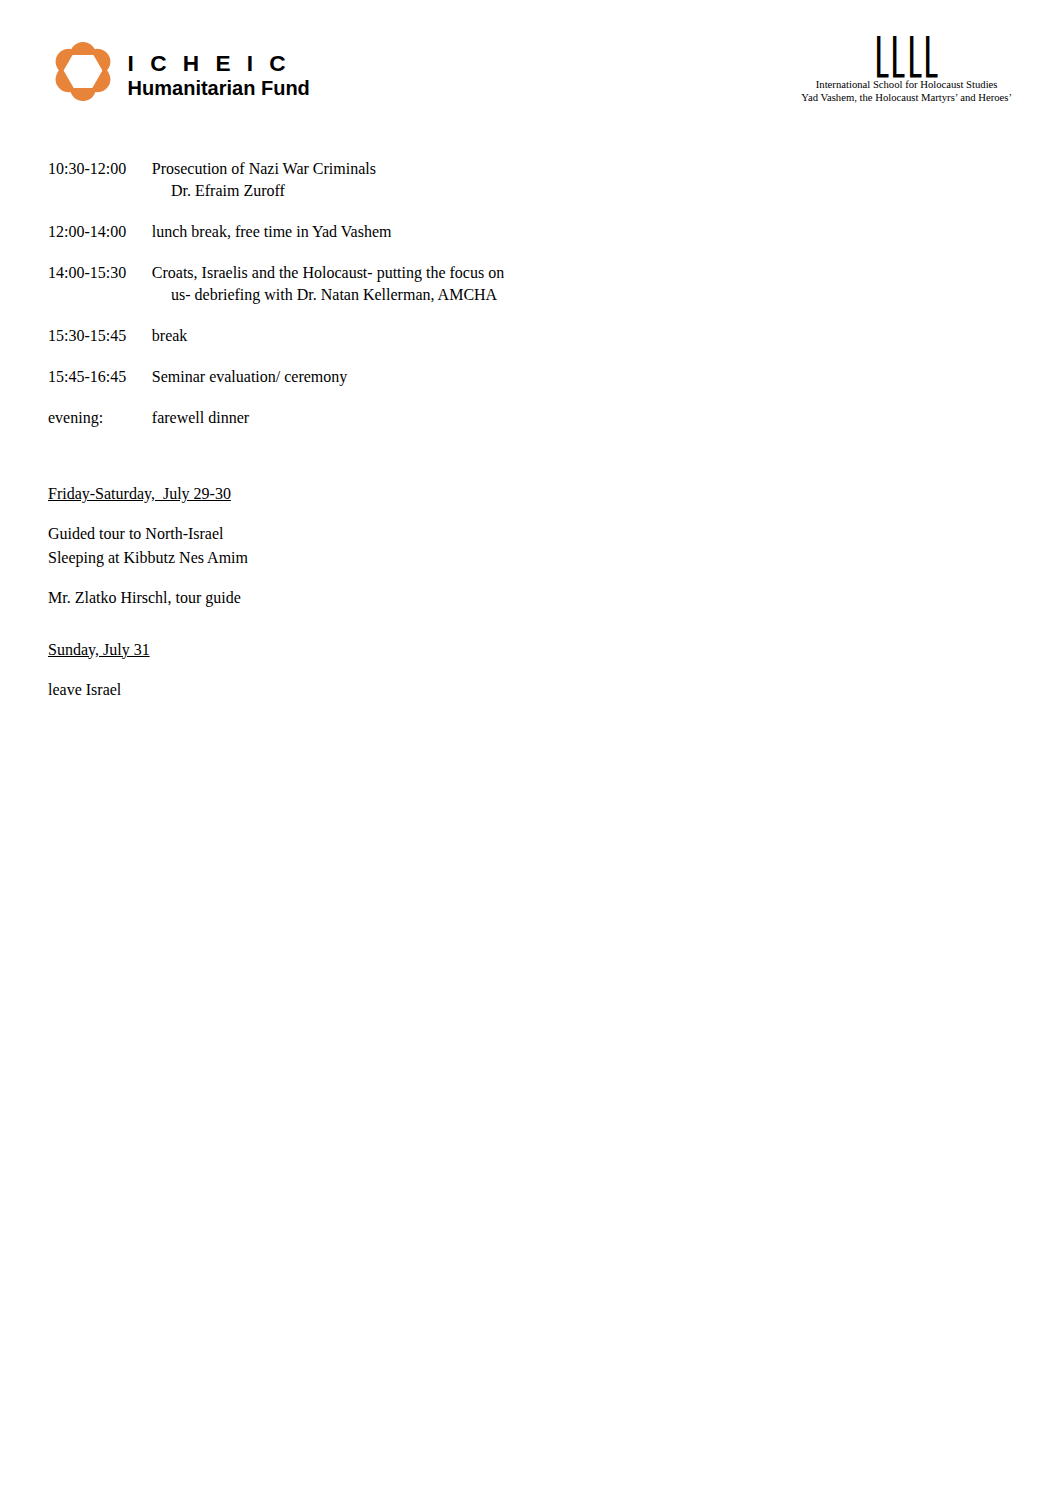I C H E I C
Humanitarian Fund
⎣⎣⎣⎣
International School for Holocaust Studies
Yad Vashem, the Holocaust Martyrs’ and Heroes’
Remembrance Authority
| 10:30-12:00 | Prosecution of Nazi War Criminals Dr. Efraim Zuroff |
| 12:00-14:00 | lunch break, free time in Yad Vashem |
| 14:00-15:30 | Croats, Israelis and the Holocaust- putting the focus on us- debriefing with Dr. Natan Kellerman, AMCHA |
| 15:30-15:45 | break |
| 15:45-16:45 | Seminar evaluation/ ceremony |
| evening: | farewell dinner |
Friday-Saturday, July 29-30
Guided tour to North-Israel
Sleeping at Kibbutz Nes Amim
Mr. Zlatko Hirschl, tour guide
Sunday, July 31
leave Israel